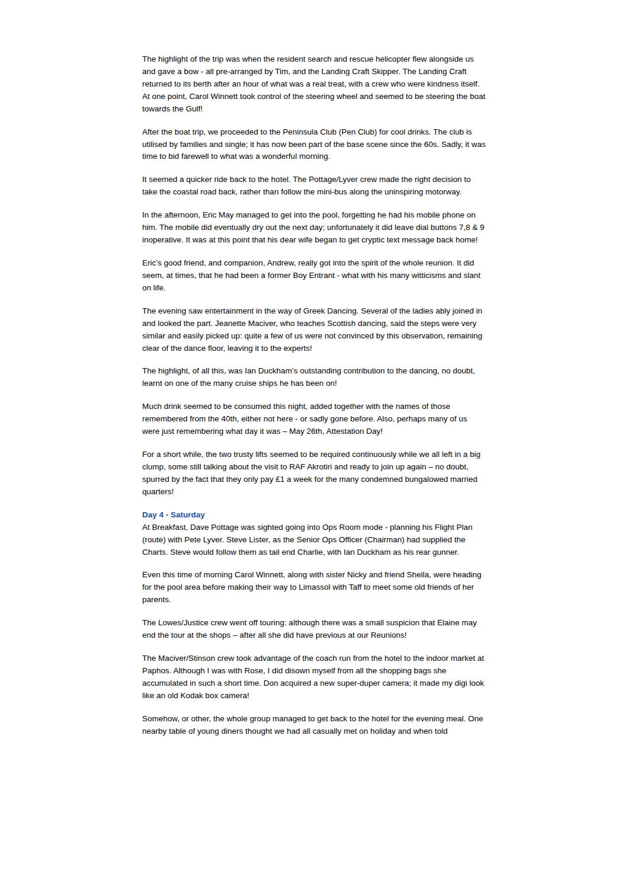The highlight of the trip was when the resident search and rescue helicopter flew alongside us and gave a bow - all pre-arranged by Tim, and the Landing Craft Skipper. The Landing Craft returned to its berth after an hour of what was a real treat, with a crew who were kindness itself. At one point, Carol Winnett took control of the steering wheel and seemed to be steering the boat towards the Gulf!
After the boat trip, we proceeded to the Peninsula Club (Pen Club) for cool drinks. The club is utilised by families and single; it has now been part of the base scene since the 60s. Sadly, it was time to bid farewell to what was a wonderful morning.
It seemed a quicker ride back to the hotel. The Pottage/Lyver crew made the right decision to take the coastal road back, rather than follow the mini-bus along the uninspiring motorway.
In the afternoon, Eric May managed to get into the pool, forgetting he had his mobile phone on him. The mobile did eventually dry out the next day; unfortunately it did leave dial buttons 7,8 & 9 inoperative. It was at this point that his dear wife began to get cryptic text message back home!
Eric’s good friend, and companion, Andrew, really got into the spirit of the whole reunion. It did seem, at times, that he had been a former Boy Entrant - what with his many witticisms and slant on life.
The evening saw entertainment in the way of Greek Dancing. Several of the ladies ably joined in and looked the part. Jeanette Maciver, who teaches Scottish dancing, said the steps were very similar and easily picked up: quite a few of us were not convinced by this observation, remaining clear of the dance floor, leaving it to the experts!
The highlight, of all this, was Ian Duckham’s outstanding contribution to the dancing, no doubt, learnt on one of the many cruise ships he has been on!
Much drink seemed to be consumed this night, added together with the names of those remembered from the 40th, either not here - or sadly gone before. Also, perhaps many of us were just remembering what day it was – May 26th, Attestation Day!
For a short while, the two trusty lifts seemed to be required continuously while we all left in a big clump, some still talking about the visit to RAF Akrotiri and ready to join up again – no doubt, spurred by the fact that they only pay £1 a week for the many condemned bungalowed married quarters!
Day 4 - Saturday
At Breakfast, Dave Pottage was sighted going into Ops Room mode - planning his Flight Plan (route) with Pete Lyver. Steve Lister, as the Senior Ops Officer (Chairman) had supplied the Charts. Steve would follow them as tail end Charlie, with Ian Duckham as his rear gunner.
Even this time of morning Carol Winnett, along with sister Nicky and friend Sheila, were heading for the pool area before making their way to Limassol with Taff to meet some old friends of her parents.
The Lowes/Justice crew went off touring: although there was a small suspicion that Elaine may end the tour at the shops – after all she did have previous at our Reunions!
The Maciver/Stinson crew took advantage of the coach run from the hotel to the indoor market at Paphos. Although I was with Rose, I did disown myself from all the shopping bags she accumulated in such a short time. Don acquired a new super-duper camera; it made my digi look like an old Kodak box camera!
Somehow, or other, the whole group managed to get back to the hotel for the evening meal. One nearby table of young diners thought we had all casually met on holiday and when told